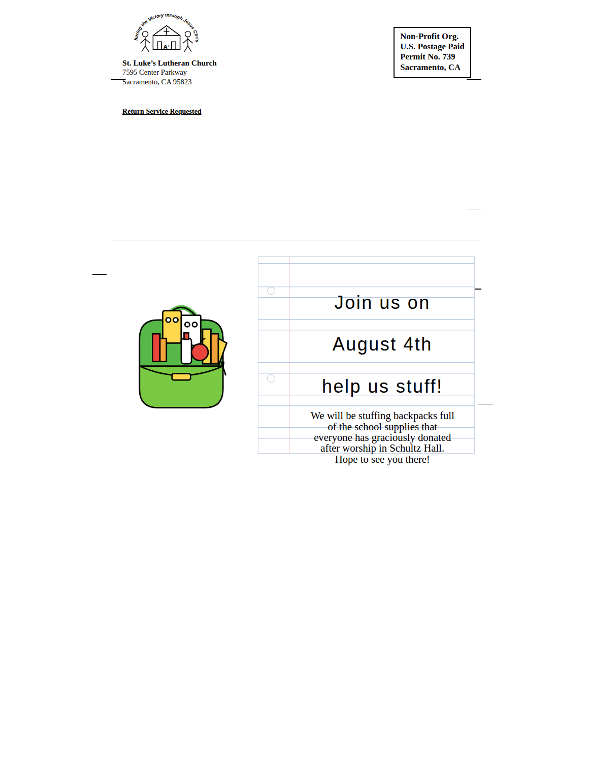St. Luke’s Lutheran Church
7595 Center Parkway
Sacramento, CA 95823
Return Service Requested
Non-Profit Org.
U.S. Postage Paid
Permit No. 739
Sacramento, CA
Join us on August 4th help us stuff!
We will be stuffing backpacks full
of the school supplies that
everyone has graciously donated
after worship in Schultz Hall.
Hope to see you there!